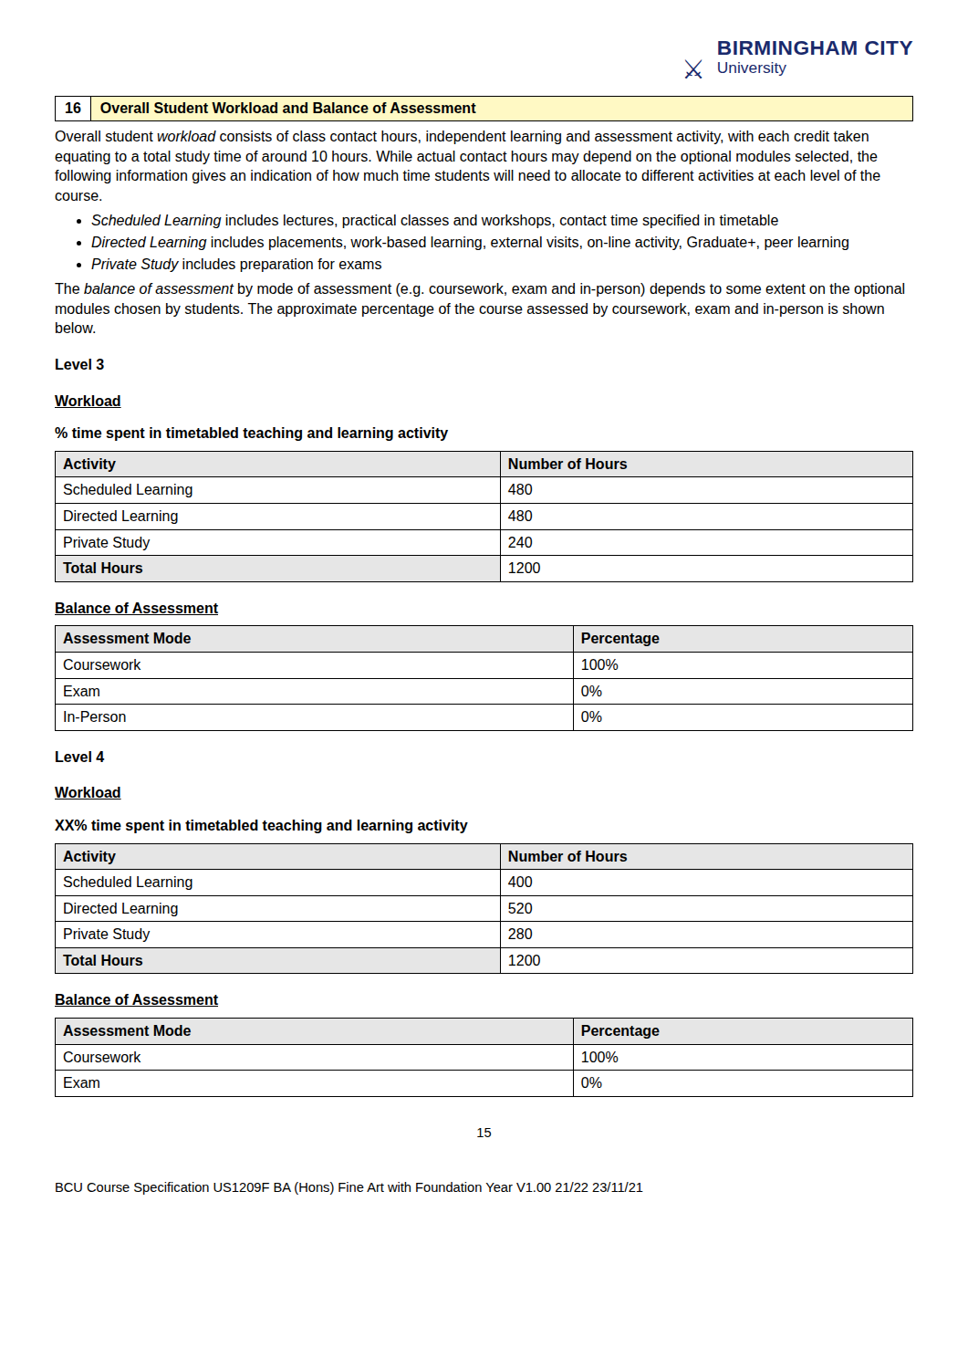⚔ BIRMINGHAM CITY
University
16
Overall Student Workload and Balance of Assessment
Overall student workload consists of class contact hours, independent learning and assessment activity, with each credit taken equating to a total study time of around 10 hours. While actual contact hours may depend on the optional modules selected, the following information gives an indication of how much time students will need to allocate to different activities at each level of the course.
Scheduled Learning includes lectures, practical classes and workshops, contact time specified in timetable
Directed Learning includes placements, work-based learning, external visits, on-line activity, Graduate+, peer learning
Private Study includes preparation for exams
The balance of assessment by mode of assessment (e.g. coursework, exam and in-person) depends to some extent on the optional modules chosen by students. The approximate percentage of the course assessed by coursework, exam and in-person is shown below.
Level 3
Workload
% time spent in timetabled teaching and learning activity
| Activity | Number of Hours |
| --- | --- |
| Scheduled Learning | 480 |
| Directed Learning | 480 |
| Private Study | 240 |
| Total Hours | 1200 |
Balance of Assessment
| Assessment Mode | Percentage |
| --- | --- |
| Coursework | 100% |
| Exam | 0% |
| In-Person | 0% |
Level 4
Workload
XX% time spent in timetabled teaching and learning activity
| Activity | Number of Hours |
| --- | --- |
| Scheduled Learning | 400 |
| Directed Learning | 520 |
| Private Study | 280 |
| Total Hours | 1200 |
Balance of Assessment
| Assessment Mode | Percentage |
| --- | --- |
| Coursework | 100% |
| Exam | 0% |
15
BCU Course Specification US1209F BA (Hons) Fine Art with Foundation Year V1.00 21/22 23/11/21